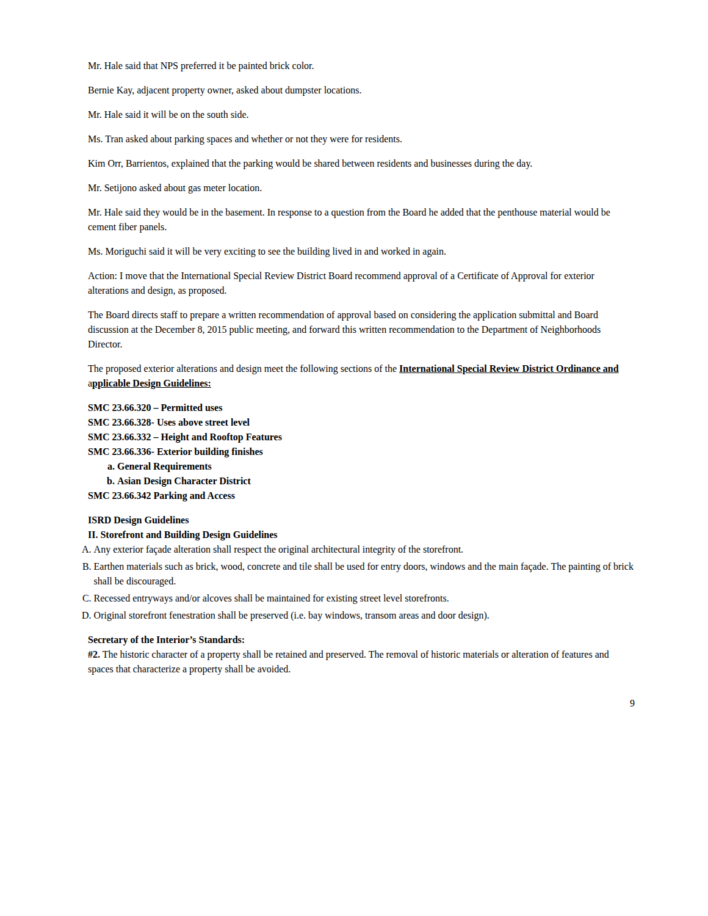Mr. Hale said that NPS preferred it be painted brick color.
Bernie Kay, adjacent property owner, asked about dumpster locations.
Mr. Hale said it will be on the south side.
Ms. Tran asked about parking spaces and whether or not they were for residents.
Kim Orr, Barrientos, explained that the parking would be shared between residents and businesses during the day.
Mr. Setijono asked about gas meter location.
Mr. Hale said they would be in the basement. In response to a question from the Board he added that the penthouse material would be cement fiber panels.
Ms. Moriguchi said it will be very exciting to see the building lived in and worked in again.
Action: I move that the International Special Review District Board recommend approval of a Certificate of Approval for exterior alterations and design, as proposed.
The Board directs staff to prepare a written recommendation of approval based on considering the application submittal and Board discussion at the December 8, 2015 public meeting, and forward this written recommendation to the Department of Neighborhoods Director.
The proposed exterior alterations and design meet the following sections of the International Special Review District Ordinance and applicable Design Guidelines:
SMC 23.66.320 – Permitted uses
SMC 23.66.328- Uses above street level
SMC 23.66.332 – Height and Rooftop Features
SMC 23.66.336- Exterior building finishes
General Requirements
Asian Design Character District
SMC 23.66.342 Parking and Access
ISRD Design Guidelines
II. Storefront and Building Design Guidelines
Any exterior façade alteration shall respect the original architectural integrity of the storefront.
Earthen materials such as brick, wood, concrete and tile shall be used for entry doors, windows and the main façade. The painting of brick shall be discouraged.
Recessed entryways and/or alcoves shall be maintained for existing street level storefronts.
Original storefront fenestration shall be preserved (i.e. bay windows, transom areas and door design).
Secretary of the Interior’s Standards:
#2. The historic character of a property shall be retained and preserved. The removal of historic materials or alteration of features and spaces that characterize a property shall be avoided.
9